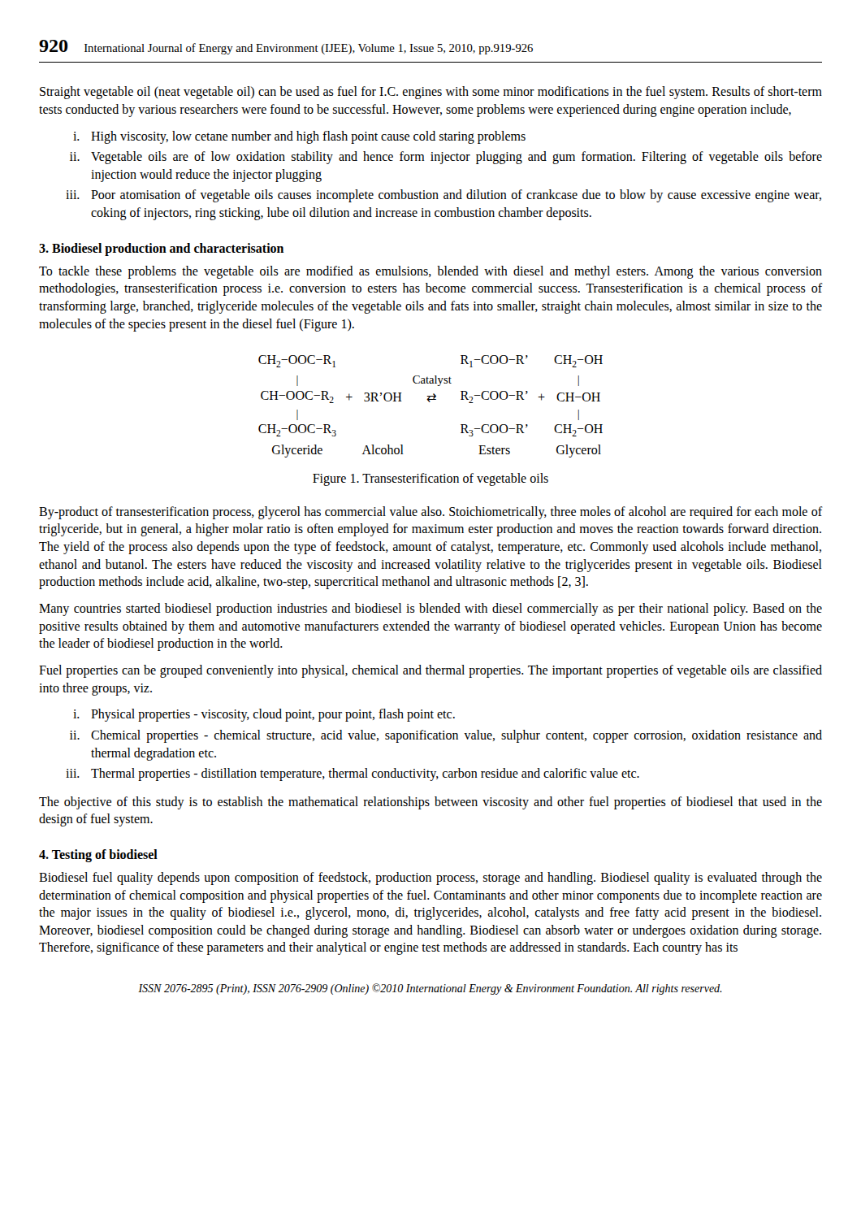920 International Journal of Energy and Environment (IJEE), Volume 1, Issue 5, 2010, pp.919-926
Straight vegetable oil (neat vegetable oil) can be used as fuel for I.C. engines with some minor modifications in the fuel system. Results of short-term tests conducted by various researchers were found to be successful. However, some problems were experienced during engine operation include,
High viscosity, low cetane number and high flash point cause cold staring problems
Vegetable oils are of low oxidation stability and hence form injector plugging and gum formation. Filtering of vegetable oils before injection would reduce the injector plugging
Poor atomisation of vegetable oils causes incomplete combustion and dilution of crankcase due to blow by cause excessive engine wear, coking of injectors, ring sticking, lube oil dilution and increase in combustion chamber deposits.
3. Biodiesel production and characterisation
To tackle these problems the vegetable oils are modified as emulsions, blended with diesel and methyl esters. Among the various conversion methodologies, transesterification process i.e. conversion to esters has become commercial success. Transesterification is a chemical process of transforming large, branched, triglyceride molecules of the vegetable oils and fats into smaller, straight chain molecules, almost similar in size to the molecules of the species present in the diesel fuel (Figure 1).
| CH 2 −OOC−R 1 | | | | R 1 −COO−R’ | | CH 2 −OH |
| / | | | Catalyst | | | / |
| CH−OOC−R 2 | + | 3R’OH | ⇄ | R 2 −COO−R’ | + | CH−OH |
| / | | | | | | / |
| CH 2 −OOC−R 3 | | | | R 3 −COO−R’ | | CH 2 −OH |
| Glyceride | | Alcohol | | Esters | | Glycerol |
Figure 1. Transesterification of vegetable oils
By-product of transesterification process, glycerol has commercial value also. Stoichiometrically, three moles of alcohol are required for each mole of triglyceride, but in general, a higher molar ratio is often employed for maximum ester production and moves the reaction towards forward direction. The yield of the process also depends upon the type of feedstock, amount of catalyst, temperature, etc. Commonly used alcohols include methanol, ethanol and butanol. The esters have reduced the viscosity and increased volatility relative to the triglycerides present in vegetable oils. Biodiesel production methods include acid, alkaline, two-step, supercritical methanol and ultrasonic methods [2, 3].
Many countries started biodiesel production industries and biodiesel is blended with diesel commercially as per their national policy. Based on the positive results obtained by them and automotive manufacturers extended the warranty of biodiesel operated vehicles. European Union has become the leader of biodiesel production in the world.
Fuel properties can be grouped conveniently into physical, chemical and thermal properties. The important properties of vegetable oils are classified into three groups, viz.
Physical properties - viscosity, cloud point, pour point, flash point etc.
Chemical properties - chemical structure, acid value, saponification value, sulphur content, copper corrosion, oxidation resistance and thermal degradation etc.
Thermal properties - distillation temperature, thermal conductivity, carbon residue and calorific value etc.
The objective of this study is to establish the mathematical relationships between viscosity and other fuel properties of biodiesel that used in the design of fuel system.
4. Testing of biodiesel
Biodiesel fuel quality depends upon composition of feedstock, production process, storage and handling. Biodiesel quality is evaluated through the determination of chemical composition and physical properties of the fuel. Contaminants and other minor components due to incomplete reaction are the major issues in the quality of biodiesel i.e., glycerol, mono, di, triglycerides, alcohol, catalysts and free fatty acid present in the biodiesel. Moreover, biodiesel composition could be changed during storage and handling. Biodiesel can absorb water or undergoes oxidation during storage. Therefore, significance of these parameters and their analytical or engine test methods are addressed in standards. Each country has its
ISSN 2076-2895 (Print), ISSN 2076-2909 (Online) ©2010 International Energy & Environment Foundation. All rights reserved.